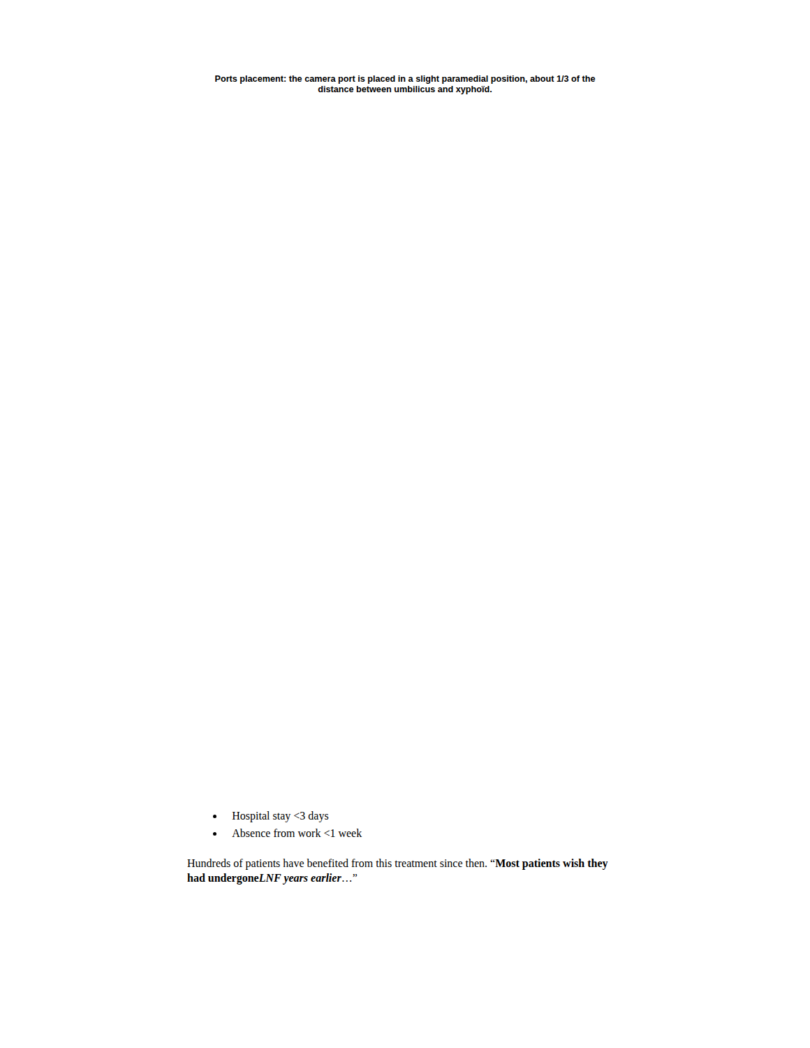Ports placement: the camera port is placed in a slight paramedial position, about 1/3 of the distance between umbilicus and xyphoïd.
Hospital stay <3 days
Absence from work <1 week
Hundreds of patients have benefited from this treatment since then. “Most patients wish they had undergone LNF years earlier…”